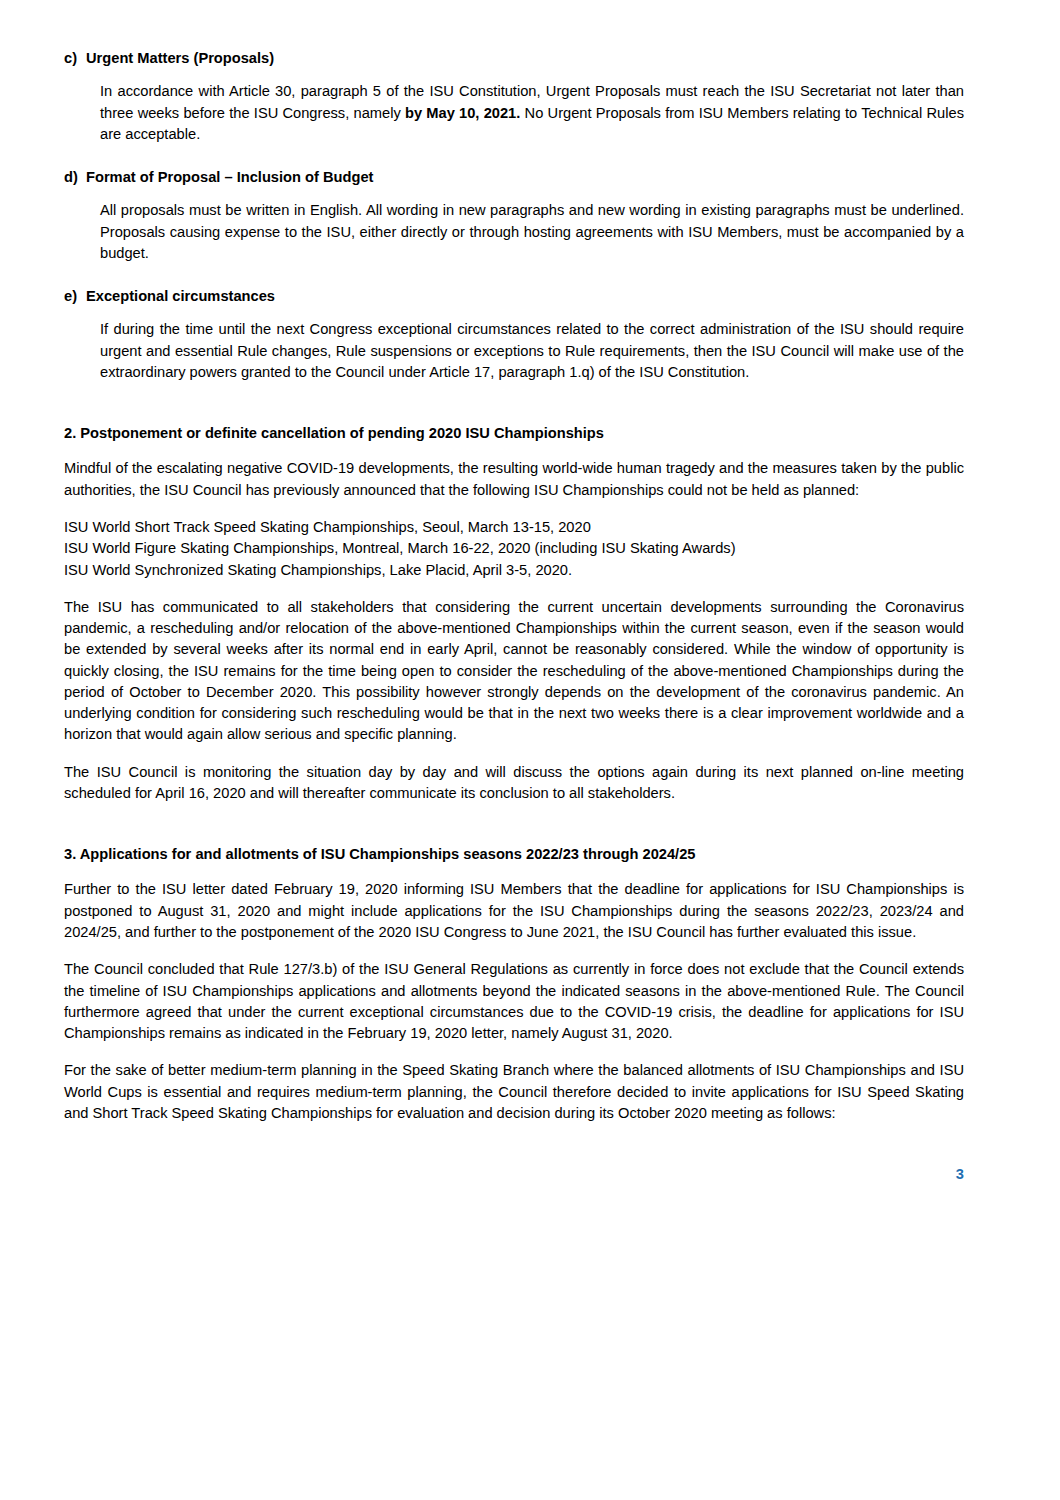c) Urgent Matters (Proposals)
In accordance with Article 30, paragraph 5 of the ISU Constitution, Urgent Proposals must reach the ISU Secretariat not later than three weeks before the ISU Congress, namely by May 10, 2021. No Urgent Proposals from ISU Members relating to Technical Rules are acceptable.
d) Format of Proposal – Inclusion of Budget
All proposals must be written in English. All wording in new paragraphs and new wording in existing paragraphs must be underlined. Proposals causing expense to the ISU, either directly or through hosting agreements with ISU Members, must be accompanied by a budget.
e) Exceptional circumstances
If during the time until the next Congress exceptional circumstances related to the correct administration of the ISU should require urgent and essential Rule changes, Rule suspensions or exceptions to Rule requirements, then the ISU Council will make use of the extraordinary powers granted to the Council under Article 17, paragraph 1.q) of the ISU Constitution.
2. Postponement or definite cancellation of pending 2020 ISU Championships
Mindful of the escalating negative COVID-19 developments, the resulting world-wide human tragedy and the measures taken by the public authorities, the ISU Council has previously announced that the following ISU Championships could not be held as planned:
ISU World Short Track Speed Skating Championships, Seoul, March 13-15, 2020
ISU World Figure Skating Championships, Montreal, March 16-22, 2020 (including ISU Skating Awards)
ISU World Synchronized Skating Championships, Lake Placid, April 3-5, 2020.
The ISU has communicated to all stakeholders that considering the current uncertain developments surrounding the Coronavirus pandemic, a rescheduling and/or relocation of the above-mentioned Championships within the current season, even if the season would be extended by several weeks after its normal end in early April, cannot be reasonably considered. While the window of opportunity is quickly closing, the ISU remains for the time being open to consider the rescheduling of the above-mentioned Championships during the period of October to December 2020. This possibility however strongly depends on the development of the coronavirus pandemic. An underlying condition for considering such rescheduling would be that in the next two weeks there is a clear improvement worldwide and a horizon that would again allow serious and specific planning.
The ISU Council is monitoring the situation day by day and will discuss the options again during its next planned on-line meeting scheduled for April 16, 2020 and will thereafter communicate its conclusion to all stakeholders.
3. Applications for and allotments of ISU Championships seasons 2022/23 through 2024/25
Further to the ISU letter dated February 19, 2020 informing ISU Members that the deadline for applications for ISU Championships is postponed to August 31, 2020 and might include applications for the ISU Championships during the seasons 2022/23, 2023/24 and 2024/25, and further to the postponement of the 2020 ISU Congress to June 2021, the ISU Council has further evaluated this issue.
The Council concluded that Rule 127/3.b) of the ISU General Regulations as currently in force does not exclude that the Council extends the timeline of ISU Championships applications and allotments beyond the indicated seasons in the above-mentioned Rule. The Council furthermore agreed that under the current exceptional circumstances due to the COVID-19 crisis, the deadline for applications for ISU Championships remains as indicated in the February 19, 2020 letter, namely August 31, 2020.
For the sake of better medium-term planning in the Speed Skating Branch where the balanced allotments of ISU Championships and ISU World Cups is essential and requires medium-term planning, the Council therefore decided to invite applications for ISU Speed Skating and Short Track Speed Skating Championships for evaluation and decision during its October 2020 meeting as follows:
3